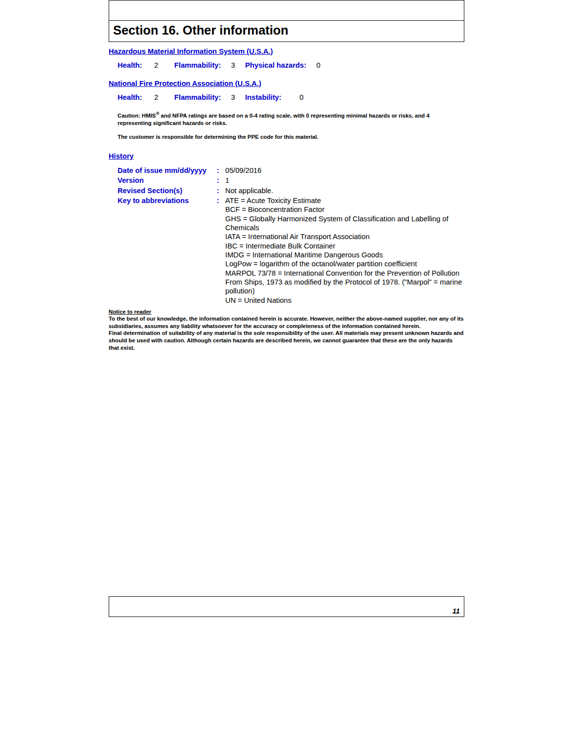Section 16. Other information
Hazardous Material Information System (U.S.A.)
Health: 2 Flammability: 3 Physical hazards: 0
National Fire Protection Association (U.S.A.)
Health: 2 Flammability: 3 Instability: 0
Caution: HMIS® and NFPA ratings are based on a 0-4 rating scale, with 0 representing minimal hazards or risks, and 4 representing significant hazards or risks.
The customer is responsible for determining the PPE code for this material.
History
| Date of issue mm/dd/yyyy | : | 05/09/2016 |
| Version | : | 1 |
| Revised Section(s) | : | Not applicable. |
| Key to abbreviations | : | ATE = Acute Toxicity Estimate BCF = Bioconcentration Factor GHS = Globally Harmonized System of Classification and Labelling of Chemicals IATA = International Air Transport Association IBC = Intermediate Bulk Container IMDG = International Maritime Dangerous Goods LogPow = logarithm of the octanol/water partition coefficient MARPOL 73/78 = International Convention for the Prevention of Pollution From Ships, 1973 as modified by the Protocol of 1978. ("Marpol" = marine pollution) UN = United Nations |
Notice to reader
To the best of our knowledge, the information contained herein is accurate. However, neither the above-named supplier, nor any of its subsidiaries, assumes any liability whatsoever for the accuracy or completeness of the information contained herein.
Final determination of suitability of any material is the sole responsibility of the user. All materials may present unknown hazards and should be used with caution. Although certain hazards are described herein, we cannot guarantee that these are the only hazards that exist.
11